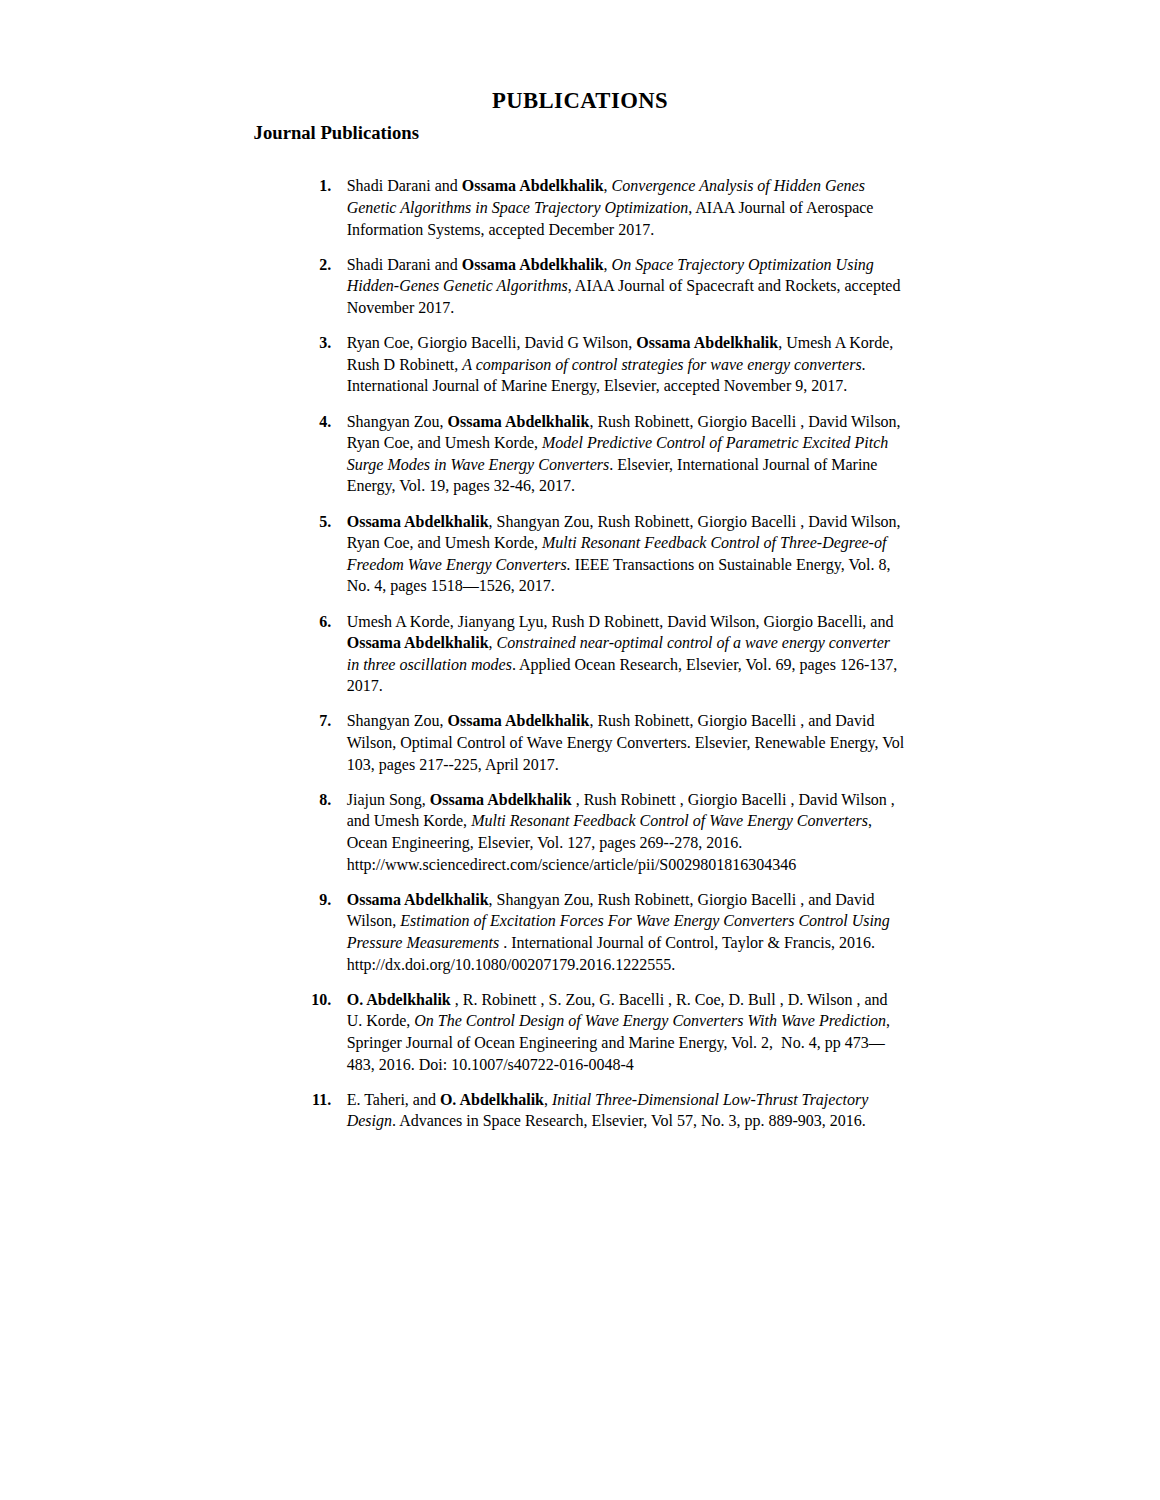PUBLICATIONS
Journal Publications
Shadi Darani and Ossama Abdelkhalik, Convergence Analysis of Hidden Genes Genetic Algorithms in Space Trajectory Optimization, AIAA Journal of Aerospace Information Systems, accepted December 2017.
Shadi Darani and Ossama Abdelkhalik, On Space Trajectory Optimization Using Hidden-Genes Genetic Algorithms, AIAA Journal of Spacecraft and Rockets, accepted November 2017.
Ryan Coe, Giorgio Bacelli, David G Wilson, Ossama Abdelkhalik, Umesh A Korde, Rush D Robinett, A comparison of control strategies for wave energy converters. International Journal of Marine Energy, Elsevier, accepted November 9, 2017.
Shangyan Zou, Ossama Abdelkhalik, Rush Robinett, Giorgio Bacelli , David Wilson, Ryan Coe, and Umesh Korde, Model Predictive Control of Parametric Excited Pitch Surge Modes in Wave Energy Converters. Elsevier, International Journal of Marine Energy, Vol. 19, pages 32-46, 2017.
Ossama Abdelkhalik, Shangyan Zou, Rush Robinett, Giorgio Bacelli , David Wilson, Ryan Coe, and Umesh Korde, Multi Resonant Feedback Control of Three-Degree-of Freedom Wave Energy Converters. IEEE Transactions on Sustainable Energy, Vol. 8, No. 4, pages 1518—1526, 2017.
Umesh A Korde, Jianyang Lyu, Rush D Robinett, David Wilson, Giorgio Bacelli, and Ossama Abdelkhalik, Constrained near-optimal control of a wave energy converter in three oscillation modes. Applied Ocean Research, Elsevier, Vol. 69, pages 126-137, 2017.
Shangyan Zou, Ossama Abdelkhalik, Rush Robinett, Giorgio Bacelli , and David Wilson, Optimal Control of Wave Energy Converters. Elsevier, Renewable Energy, Vol 103, pages 217--225, April 2017.
Jiajun Song, Ossama Abdelkhalik , Rush Robinett , Giorgio Bacelli , David Wilson , and Umesh Korde, Multi Resonant Feedback Control of Wave Energy Converters, Ocean Engineering, Elsevier, Vol. 127, pages 269--278, 2016.
http://www.sciencedirect.com/science/article/pii/S0029801816304346
Ossama Abdelkhalik, Shangyan Zou, Rush Robinett, Giorgio Bacelli , and David Wilson, Estimation of Excitation Forces For Wave Energy Converters Control Using Pressure Measurements . International Journal of Control, Taylor & Francis, 2016.
http://dx.doi.org/10.1080/00207179.2016.1222555.
O. Abdelkhalik , R. Robinett , S. Zou, G. Bacelli , R. Coe, D. Bull , D. Wilson , and U. Korde, On The Control Design of Wave Energy Converters With Wave Prediction, Springer Journal of Ocean Engineering and Marine Energy, Vol. 2, No. 4, pp 473— 483, 2016. Doi: 10.1007/s40722-016-0048-4
E. Taheri, and O. Abdelkhalik, Initial Three-Dimensional Low-Thrust Trajectory Design. Advances in Space Research, Elsevier, Vol 57, No. 3, pp. 889-903, 2016.